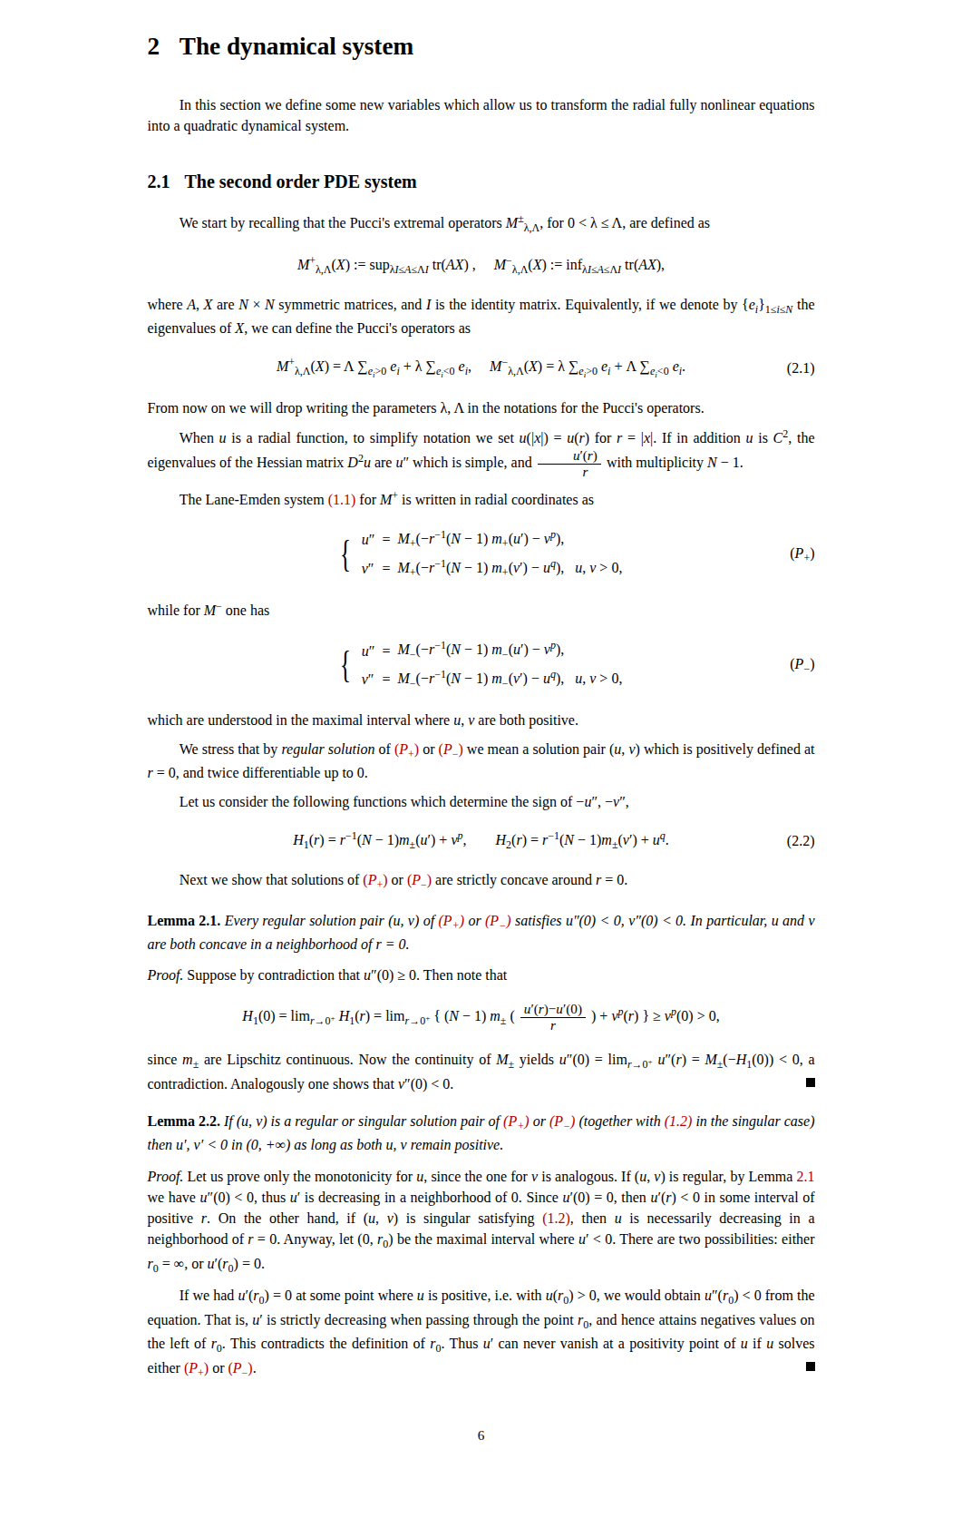2 The dynamical system
In this section we define some new variables which allow us to transform the radial fully nonlinear equations into a quadratic dynamical system.
2.1 The second order PDE system
We start by recalling that the Pucci's extremal operators M±λ,Λ, for 0 < λ ≤ Λ, are defined as
M+λ,Λ(X) := supλI≤A≤ΛI tr(AX) , M−λ,Λ(X) := infλI≤A≤ΛI tr(AX),
where A, X are N × N symmetric matrices, and I is the identity matrix. Equivalently, if we denote by {ei}1≤i≤N the eigenvalues of X, we can define the Pucci's operators as
M+λ,Λ(X) = Λ ∑ei>0 ei + λ ∑ei<0 ei, M−λ,Λ(X) = λ ∑ei>0 ei + Λ ∑ei<0 ei. (2.1)
From now on we will drop writing the parameters λ, Λ in the notations for the Pucci's operators.
When u is a radial function, to simplify notation we set u(|x|) = u(r) for r = |x|. If in addition u is C 2, the eigenvalues of the Hessian matrix D 2 u are u″ which is simple, and u′(r) r with multiplicity N − 1.
The Lane-Emden system (1.1) for M+ is written in radial coordinates as
{
| u ″ | = | M + (− r −1 ( N − 1) m + ( u ′) − v p ), |
| v ″ | = | M + (− r −1 ( N − 1) m + ( v ′) − u q ), u , v > 0, |
(P+)
while for M− one has
{
| u ″ | = | M − (− r −1 ( N − 1) m − ( u ′) − v p ), |
| v ″ | = | M − (− r −1 ( N − 1) m − ( v ′) − u q ), u , v > 0, |
(P−)
which are understood in the maximal interval where u, v are both positive.
We stress that by regular solution of (P+) or (P−) we mean a solution pair (u, v) which is positively defined at r = 0, and twice differentiable up to 0.
Let us consider the following functions which determine the sign of −u″, −v″,
H 1(r) = r−1(N − 1)m±(u′) + vp, H 2(r) = r−1(N − 1)m±(v′) + uq. (2.2)
Next we show that solutions of (P+) or (P−) are strictly concave around r = 0.
Lemma 2.1. Every regular solution pair (u, v) of (P+) or (P−) satisfies u″(0) < 0, v″(0) < 0. In particular, u and v are both concave in a neighborhood of r = 0.
Proof. Suppose by contradiction that u″(0) ≥ 0. Then note that
H 1(0) = limr→0+ H 1(r) = limr→0+ { (N − 1) m± ( u′(r)−u′(0) r ) + vp(r) } ≥ vp(0) > 0,
since m± are Lipschitz continuous. Now the continuity of M± yields u″(0) = limr→0+ u″(r) = M±(−H 1(0)) < 0, a contradiction. Analogously one shows that v″(0) < 0.
Lemma 2.2. If (u, v) is a regular or singular solution pair of (P+) or (P−) (together with (1.2) in the singular case) then u′, v′ < 0 in (0, +∞) as long as both u, v remain positive.
Proof. Let us prove only the monotonicity for u, since the one for v is analogous. If (u, v) is regular, by Lemma 2.1 we have u″(0) < 0, thus u′ is decreasing in a neighborhood of 0. Since u′(0) = 0, then u′(r) < 0 in some interval of positive r. On the other hand, if (u, v) is singular satisfying (1.2), then u is necessarily decreasing in a neighborhood of r = 0. Anyway, let (0, r 0) be the maximal interval where u′ < 0. There are two possibilities: either r 0 = ∞, or u′(r 0) = 0.
If we had u′(r 0) = 0 at some point where u is positive, i.e. with u(r 0) > 0, we would obtain u″(r 0) < 0 from the equation. That is, u′ is strictly decreasing when passing through the point r 0, and hence attains negatives values on the left of r 0. This contradicts the definition of r 0. Thus u′ can never vanish at a positivity point of u if u solves either (P+) or (P−).
6